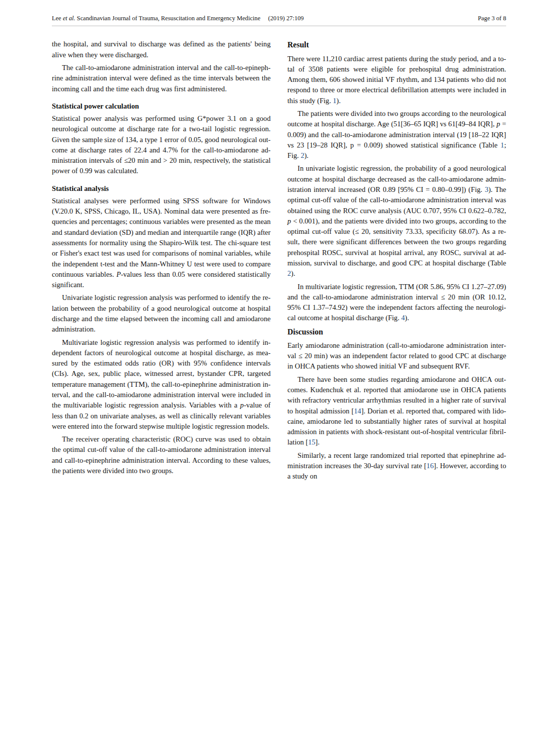Lee et al. Scandinavian Journal of Trauma, Resuscitation and Emergency Medicine (2019) 27:109
Page 3 of 8
the hospital, and survival to discharge was defined as the patients' being alive when they were discharged.
The call-to-amiodarone administration interval and the call-to-epinephrine administration interval were defined as the time intervals between the incoming call and the time each drug was first administered.
Statistical power calculation
Statistical power analysis was performed using G*power 3.1 on a good neurological outcome at discharge rate for a two-tail logistic regression. Given the sample size of 134, a type 1 error of 0.05, good neurological outcome at discharge rates of 22.4 and 4.7% for the call-to-amiodarone administration intervals of ≤20 min and > 20 min, respectively, the statistical power of 0.99 was calculated.
Statistical analysis
Statistical analyses were performed using SPSS software for Windows (V.20.0 K, SPSS, Chicago, IL, USA). Nominal data were presented as frequencies and percentages; continuous variables were presented as the mean and standard deviation (SD) and median and interquartile range (IQR) after assessments for normality using the Shapiro-Wilk test. The chi-square test or Fisher's exact test was used for comparisons of nominal variables, while the independent t-test and the Mann-Whitney U test were used to compare continuous variables. P-values less than 0.05 were considered statistically significant.
Univariate logistic regression analysis was performed to identify the relation between the probability of a good neurological outcome at hospital discharge and the time elapsed between the incoming call and amiodarone administration.
Multivariate logistic regression analysis was performed to identify independent factors of neurological outcome at hospital discharge, as measured by the estimated odds ratio (OR) with 95% confidence intervals (CIs). Age, sex, public place, witnessed arrest, bystander CPR, targeted temperature management (TTM), the call-to-epinephrine administration interval, and the call-to-amiodarone administration interval were included in the multivariable logistic regression analysis. Variables with a p-value of less than 0.2 on univariate analyses, as well as clinically relevant variables were entered into the forward stepwise multiple logistic regression models.
The receiver operating characteristic (ROC) curve was used to obtain the optimal cut-off value of the call-to-amiodarone administration interval and call-to-epinephrine administration interval. According to these values, the patients were divided into two groups.
Result
There were 11,210 cardiac arrest patients during the study period, and a total of 3508 patients were eligible for prehospital drug administration. Among them, 606 showed initial VF rhythm, and 134 patients who did not respond to three or more electrical defibrillation attempts were included in this study (Fig. 1).
The patients were divided into two groups according to the neurological outcome at hospital discharge. Age (51[36–65 IQR] vs 61[49–84 IQR], p = 0.009) and the call-to-amiodarone administration interval (19 [18–22 IQR] vs 23 [19–28 IQR], p = 0.009) showed statistical significance (Table 1; Fig. 2).
In univariate logistic regression, the probability of a good neurological outcome at hospital discharge decreased as the call-to-amiodarone administration interval increased (OR 0.89 [95% CI = 0.80–0.99]) (Fig. 3). The optimal cut-off value of the call-to-amiodarone administration interval was obtained using the ROC curve analysis (AUC 0.707, 95% CI 0.622–0.782, p < 0.001), and the patients were divided into two groups, according to the optimal cut-off value (≤ 20, sensitivity 73.33, specificity 68.07). As a result, there were significant differences between the two groups regarding prehospital ROSC, survival at hospital arrival, any ROSC, survival at admission, survival to discharge, and good CPC at hospital discharge (Table 2).
In multivariate logistic regression, TTM (OR 5.86, 95% CI 1.27–27.09) and the call-to-amiodarone administration interval ≤ 20 min (OR 10.12, 95% CI 1.37–74.92) were the independent factors affecting the neurological outcome at hospital discharge (Fig. 4).
Discussion
Early amiodarone administration (call-to-amiodarone administration interval ≤ 20 min) was an independent factor related to good CPC at discharge in OHCA patients who showed initial VF and subsequent RVF.
There have been some studies regarding amiodarone and OHCA outcomes. Kudenchuk et al. reported that amiodarone use in OHCA patients with refractory ventricular arrhythmias resulted in a higher rate of survival to hospital admission [14]. Dorian et al. reported that, compared with lidocaine, amiodarone led to substantially higher rates of survival at hospital admission in patients with shock-resistant out-of-hospital ventricular fibrillation [15].
Similarly, a recent large randomized trial reported that epinephrine administration increases the 30-day survival rate [16]. However, according to a study on